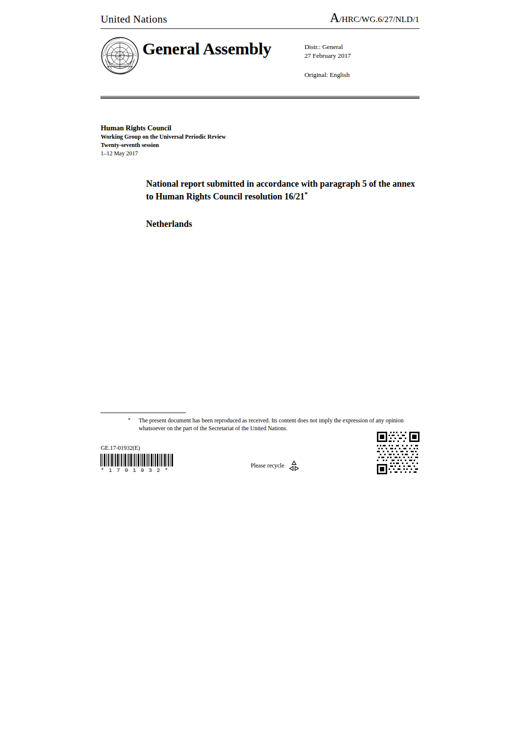United Nations
A/HRC/WG.6/27/NLD/1
General Assembly
Distr.: General
27 February 2017
Original: English
Human Rights Council
Working Group on the Universal Periodic Review
Twenty-seventh session
1–12 May 2017
National report submitted in accordance with paragraph 5 of the annex to Human Rights Council resolution 16/21*
Netherlands
*
The present document has been reproduced as received. Its content does not imply the expression of any opinion whatsoever on the part of the Secretariat of the United Nations.
GE.17-01932(E)
* 1 7 0 1 9 3 2 *
Please recycle